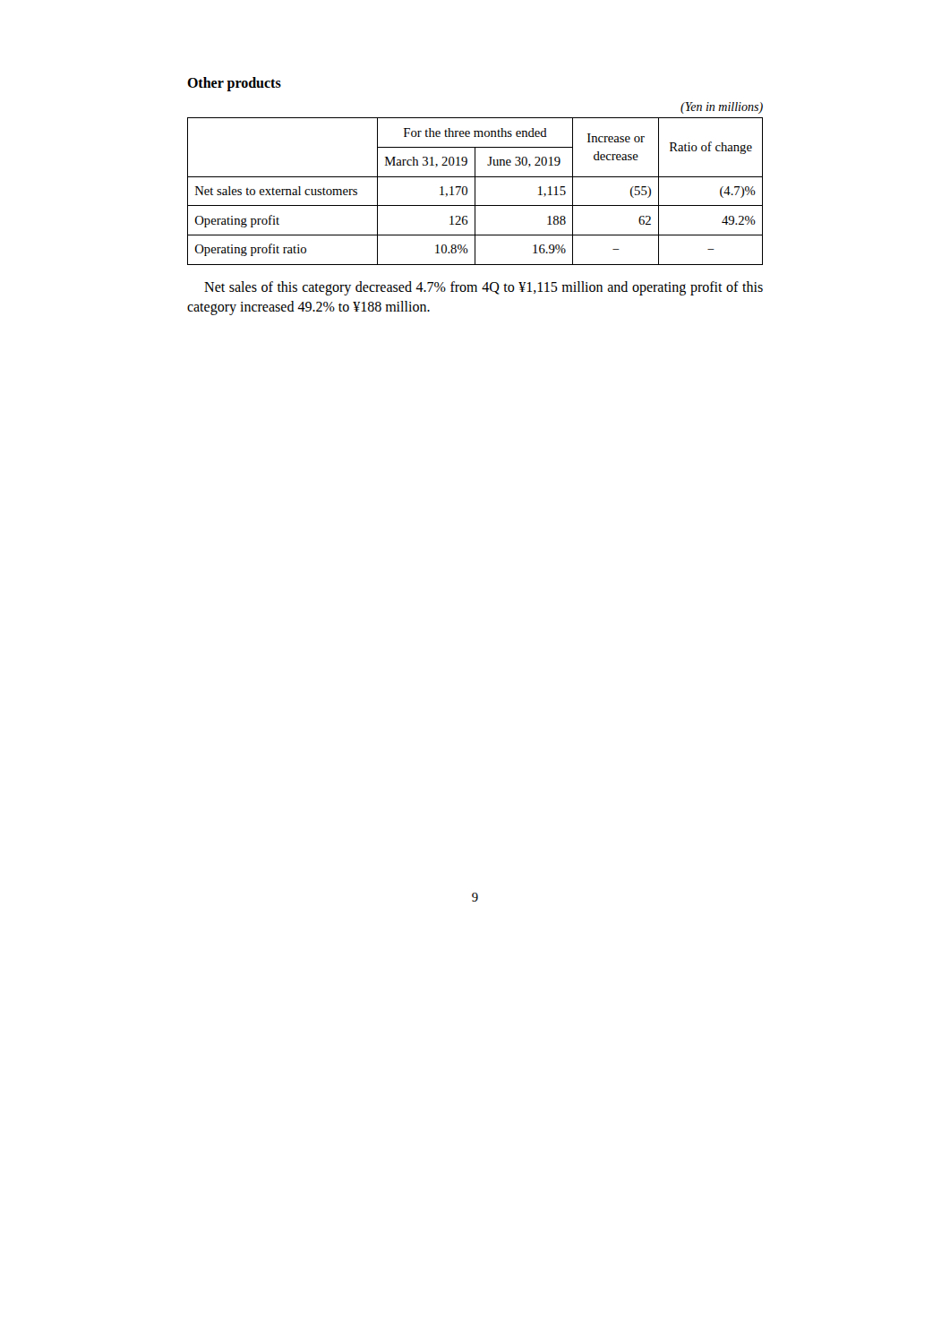Other products
(Yen in millions)
| | For the three months ended | Increase or decrease | Ratio of change |
| --- | --- | --- | --- |
| March 31, 2019 | June 30, 2019 |
| Net sales to external customers | 1,170 | 1,115 | (55) | (4.7)% |
| Operating profit | 126 | 188 | 62 | 49.2% |
| Operating profit ratio | 10.8% | 16.9% | − | − |
Net sales of this category decreased 4.7% from 4Q to ¥1,115 million and operating profit of this category increased 49.2% to ¥188 million.
9